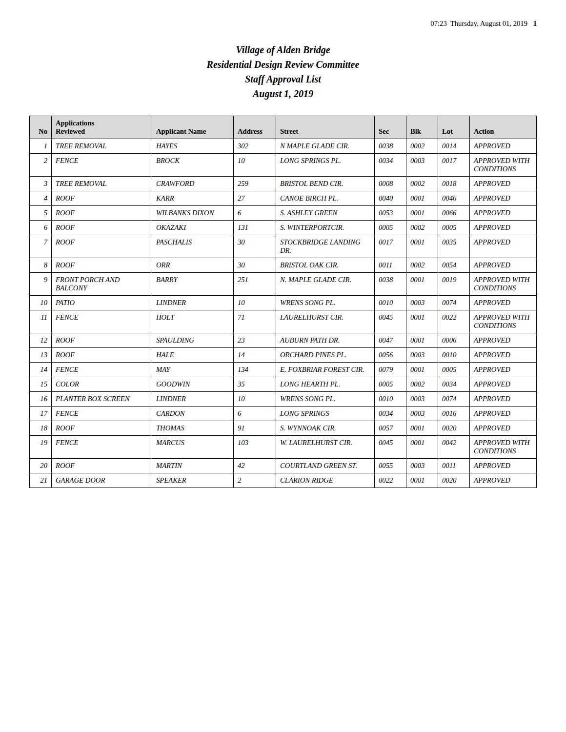07:23 Thursday, August 01, 2019 1
Village of Alden Bridge
Residential Design Review Committee
Staff Approval List
August 1, 2019
| No | Applications Reviewed | Applicant Name | Address | Street | Sec | Blk | Lot | Action |
| --- | --- | --- | --- | --- | --- | --- | --- | --- |
| 1 | TREE REMOVAL | HAYES | 302 | N MAPLE GLADE CIR. | 0038 | 0002 | 0014 | APPROVED |
| 2 | FENCE | BROCK | 10 | LONG SPRINGS PL. | 0034 | 0003 | 0017 | APPROVED WITH CONDITIONS |
| 3 | TREE REMOVAL | CRAWFORD | 259 | BRISTOL BEND CIR. | 0008 | 0002 | 0018 | APPROVED |
| 4 | ROOF | KARR | 27 | CANOE BIRCH PL. | 0040 | 0001 | 0046 | APPROVED |
| 5 | ROOF | WILBANKS DIXON | 6 | S. ASHLEY GREEN | 0053 | 0001 | 0066 | APPROVED |
| 6 | ROOF | OKAZAKI | 131 | S. WINTERPORTCIR. | 0005 | 0002 | 0005 | APPROVED |
| 7 | ROOF | PASCHALIS | 30 | STOCKBRIDGE LANDING DR. | 0017 | 0001 | 0035 | APPROVED |
| 8 | ROOF | ORR | 30 | BRISTOL OAK CIR. | 0011 | 0002 | 0054 | APPROVED |
| 9 | FRONT PORCH AND BALCONY | BARRY | 251 | N. MAPLE GLADE CIR. | 0038 | 0001 | 0019 | APPROVED WITH CONDITIONS |
| 10 | PATIO | LINDNER | 10 | WRENS SONG PL. | 0010 | 0003 | 0074 | APPROVED |
| 11 | FENCE | HOLT | 71 | LAURELHURST CIR. | 0045 | 0001 | 0022 | APPROVED WITH CONDITIONS |
| 12 | ROOF | SPAULDING | 23 | AUBURN PATH DR. | 0047 | 0001 | 0006 | APPROVED |
| 13 | ROOF | HALE | 14 | ORCHARD PINES PL. | 0056 | 0003 | 0010 | APPROVED |
| 14 | FENCE | MAY | 134 | E. FOXBRIAR FOREST CIR. | 0079 | 0001 | 0005 | APPROVED |
| 15 | COLOR | GOODWIN | 35 | LONG HEARTH PL. | 0005 | 0002 | 0034 | APPROVED |
| 16 | PLANTER BOX SCREEN | LINDNER | 10 | WRENS SONG PL. | 0010 | 0003 | 0074 | APPROVED |
| 17 | FENCE | CARDON | 6 | LONG SPRINGS | 0034 | 0003 | 0016 | APPROVED |
| 18 | ROOF | THOMAS | 91 | S. WYNNOAK CIR. | 0057 | 0001 | 0020 | APPROVED |
| 19 | FENCE | MARCUS | 103 | W. LAURELHURST CIR. | 0045 | 0001 | 0042 | APPROVED WITH CONDITIONS |
| 20 | ROOF | MARTIN | 42 | COURTLAND GREEN ST. | 0055 | 0003 | 0011 | APPROVED |
| 21 | GARAGE DOOR | SPEAKER | 2 | CLARION RIDGE | 0022 | 0001 | 0020 | APPROVED |